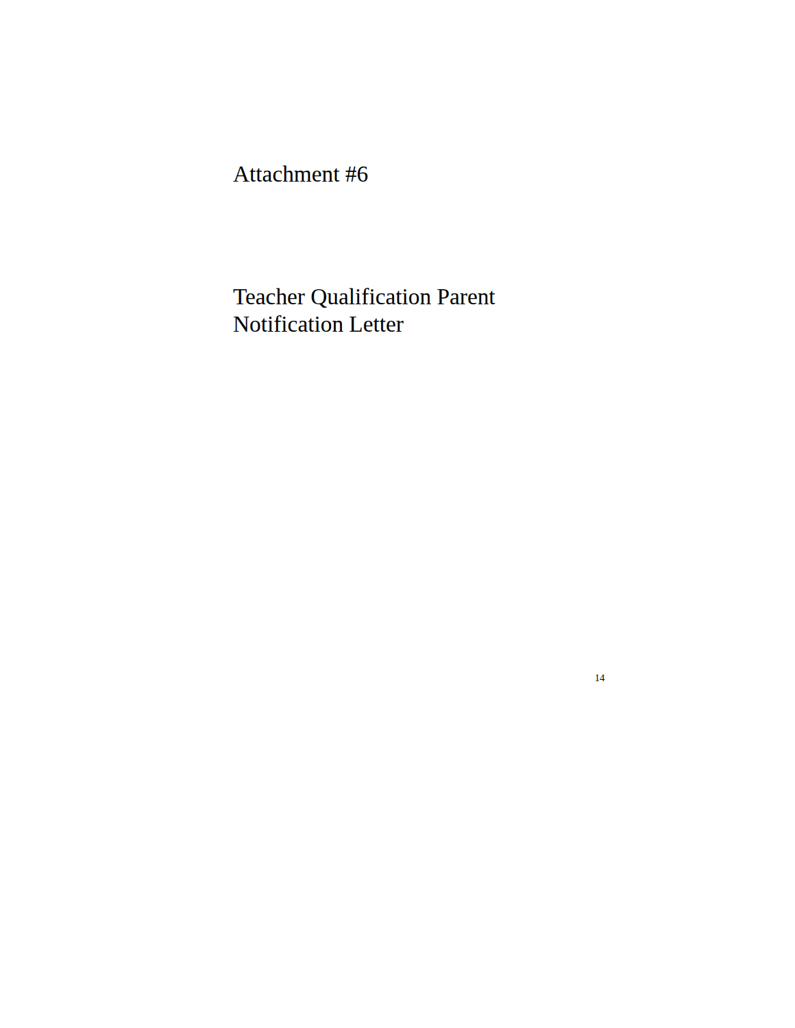Attachment #6
Teacher Qualification Parent Notification Letter
14